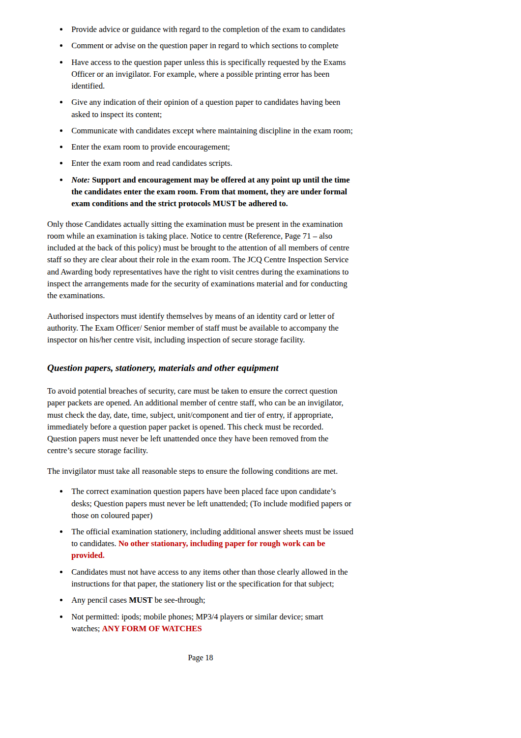Provide advice or guidance with regard to the completion of the exam to candidates
Comment or advise on the question paper in regard to which sections to complete
Have access to the question paper unless this is specifically requested by the Exams Officer or an invigilator. For example, where a possible printing error has been identified.
Give any indication of their opinion of a question paper to candidates having been asked to inspect its content;
Communicate with candidates except where maintaining discipline in the exam room;
Enter the exam room to provide encouragement;
Enter the exam room and read candidates scripts.
Note: Support and encouragement may be offered at any point up until the time the candidates enter the exam room. From that moment, they are under formal exam conditions and the strict protocols MUST be adhered to.
Only those Candidates actually sitting the examination must be present in the examination room while an examination is taking place. Notice to centre (Reference, Page 71 – also included at the back of this policy) must be brought to the attention of all members of centre staff so they are clear about their role in the exam room. The JCQ Centre Inspection Service and Awarding body representatives have the right to visit centres during the examinations to inspect the arrangements made for the security of examinations material and for conducting the examinations.
Authorised inspectors must identify themselves by means of an identity card or letter of authority. The Exam Officer/ Senior member of staff must be available to accompany the inspector on his/her centre visit, including inspection of secure storage facility.
Question papers, stationery, materials and other equipment
To avoid potential breaches of security, care must be taken to ensure the correct question paper packets are opened. An additional member of centre staff, who can be an invigilator, must check the day, date, time, subject, unit/component and tier of entry, if appropriate, immediately before a question paper packet is opened. This check must be recorded. Question papers must never be left unattended once they have been removed from the centre’s secure storage facility.
The invigilator must take all reasonable steps to ensure the following conditions are met.
The correct examination question papers have been placed face upon candidate’s desks; Question papers must never be left unattended; (To include modified papers or those on coloured paper)
The official examination stationery, including additional answer sheets must be issued to candidates. No other stationary, including paper for rough work can be provided.
Candidates must not have access to any items other than those clearly allowed in the instructions for that paper, the stationery list or the specification for that subject;
Any pencil cases MUST be see-through;
Not permitted: ipods; mobile phones; MP3/4 players or similar device; smart watches; ANY FORM OF WATCHES
Page 18